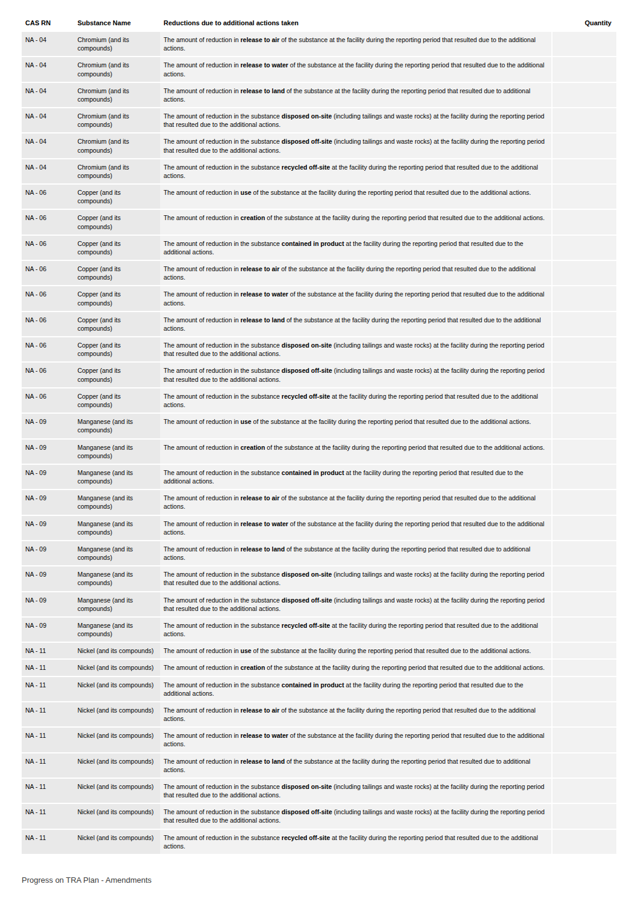| CAS RN | Substance Name | Reductions due to additional actions taken | Quantity |
| --- | --- | --- | --- |
| NA - 04 | Chromium (and its compounds) | The amount of reduction in release to air of the substance at the facility during the reporting period that resulted due to the additional actions. | |
| NA - 04 | Chromium (and its compounds) | The amount of reduction in release to water of the substance at the facility during the reporting period that resulted due to the additional actions. | |
| NA - 04 | Chromium (and its compounds) | The amount of reduction in release to land of the substance at the facility during the reporting period that resulted due to additional actions. | |
| NA - 04 | Chromium (and its compounds) | The amount of reduction in the substance disposed on-site (including tailings and waste rocks) at the facility during the reporting period that resulted due to the additional actions. | |
| NA - 04 | Chromium (and its compounds) | The amount of reduction in the substance disposed off-site (including tailings and waste rocks) at the facility during the reporting period that resulted due to the additional actions. | |
| NA - 04 | Chromium (and its compounds) | The amount of reduction in the substance recycled off-site at the facility during the reporting period that resulted due to the additional actions. | |
| NA - 06 | Copper (and its compounds) | The amount of reduction in use of the substance at the facility during the reporting period that resulted due to the additional actions. | |
| NA - 06 | Copper (and its compounds) | The amount of reduction in creation of the substance at the facility during the reporting period that resulted due to the additional actions. | |
| NA - 06 | Copper (and its compounds) | The amount of reduction in the substance contained in product at the facility during the reporting period that resulted due to the additional actions. | |
| NA - 06 | Copper (and its compounds) | The amount of reduction in release to air of the substance at the facility during the reporting period that resulted due to the additional actions. | |
| NA - 06 | Copper (and its compounds) | The amount of reduction in release to water of the substance at the facility during the reporting period that resulted due to the additional actions. | |
| NA - 06 | Copper (and its compounds) | The amount of reduction in release to land of the substance at the facility during the reporting period that resulted due to the additional actions. | |
| NA - 06 | Copper (and its compounds) | The amount of reduction in the substance disposed on-site (including tailings and waste rocks) at the facility during the reporting period that resulted due to the additional actions. | |
| NA - 06 | Copper (and its compounds) | The amount of reduction in the substance disposed off-site (including tailings and waste rocks) at the facility during the reporting period that resulted due to the additional actions. | |
| NA - 06 | Copper (and its compounds) | The amount of reduction in the substance recycled off-site at the facility during the reporting period that resulted due to the additional actions. | |
| NA - 09 | Manganese (and its compounds) | The amount of reduction in use of the substance at the facility during the reporting period that resulted due to the additional actions. | |
| NA - 09 | Manganese (and its compounds) | The amount of reduction in creation of the substance at the facility during the reporting period that resulted due to the additional actions. | |
| NA - 09 | Manganese (and its compounds) | The amount of reduction in the substance contained in product at the facility during the reporting period that resulted due to the additional actions. | |
| NA - 09 | Manganese (and its compounds) | The amount of reduction in release to air of the substance at the facility during the reporting period that resulted due to the additional actions. | |
| NA - 09 | Manganese (and its compounds) | The amount of reduction in release to water of the substance at the facility during the reporting period that resulted due to the additional actions. | |
| NA - 09 | Manganese (and its compounds) | The amount of reduction in release to land of the substance at the facility during the reporting period that resulted due to additional actions. | |
| NA - 09 | Manganese (and its compounds) | The amount of reduction in the substance disposed on-site (including tailings and waste rocks) at the facility during the reporting period that resulted due to the additional actions. | |
| NA - 09 | Manganese (and its compounds) | The amount of reduction in the substance disposed off-site (including tailings and waste rocks) at the facility during the reporting period that resulted due to the additional actions. | |
| NA - 09 | Manganese (and its compounds) | The amount of reduction in the substance recycled off-site at the facility during the reporting period that resulted due to the additional actions. | |
| NA - 11 | Nickel (and its compounds) | The amount of reduction in use of the substance at the facility during the reporting period that resulted due to the additional actions. | |
| NA - 11 | Nickel (and its compounds) | The amount of reduction in creation of the substance at the facility during the reporting period that resulted due to the additional actions. | |
| NA - 11 | Nickel (and its compounds) | The amount of reduction in the substance contained in product at the facility during the reporting period that resulted due to the additional actions. | |
| NA - 11 | Nickel (and its compounds) | The amount of reduction in release to air of the substance at the facility during the reporting period that resulted due to the additional actions. | |
| NA - 11 | Nickel (and its compounds) | The amount of reduction in release to water of the substance at the facility during the reporting period that resulted due to the additional actions. | |
| NA - 11 | Nickel (and its compounds) | The amount of reduction in release to land of the substance at the facility during the reporting period that resulted due to additional actions. | |
| NA - 11 | Nickel (and its compounds) | The amount of reduction in the substance disposed on-site (including tailings and waste rocks) at the facility during the reporting period that resulted due to the additional actions. | |
| NA - 11 | Nickel (and its compounds) | The amount of reduction in the substance disposed off-site (including tailings and waste rocks) at the facility during the reporting period that resulted due to the additional actions. | |
| NA - 11 | Nickel (and its compounds) | The amount of reduction in the substance recycled off-site at the facility during the reporting period that resulted due to the additional actions. | |
Progress on TRA Plan - Amendments